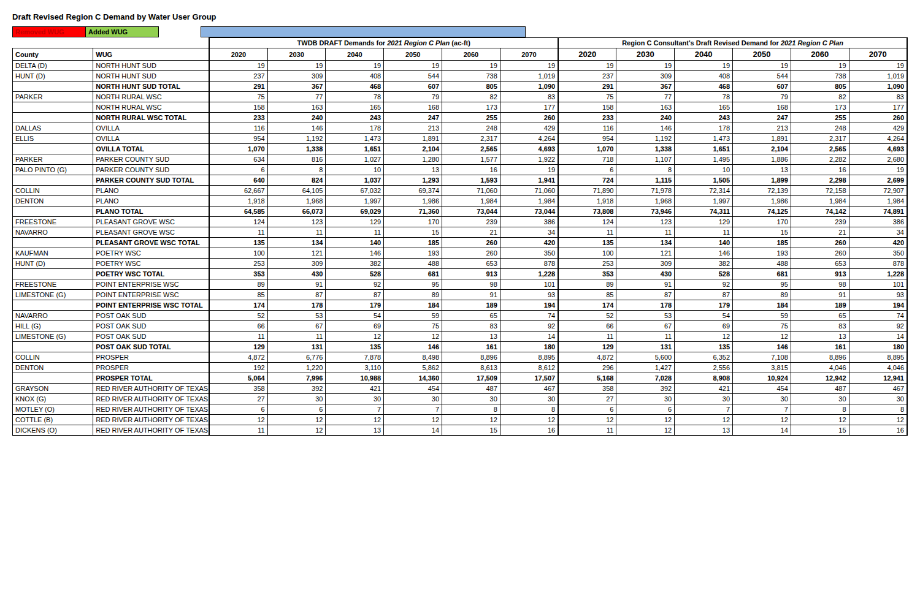Draft Revised Region C Demand by Water User Group
| Removed WUG | Added WUG | | |
| | | TWDB DRAFT Demands for 2021 Region C Plan (ac-ft) | Region C Consultant's Draft Revised Demand for 2021 Region C Plan |
| --- | --- | --- | --- |
| County | WUG | 2020 | 2030 | 2040 | 2050 | 2060 | 2070 | 2020 | 2030 | 2040 | 2050 | 2060 | 2070 |
| DELTA (D) | NORTH HUNT SUD | 19 | 19 | 19 | 19 | 19 | 19 | 19 | 19 | 19 | 19 | 19 | 19 |
| HUNT (D) | NORTH HUNT SUD | 237 | 309 | 408 | 544 | 738 | 1,019 | 237 | 309 | 408 | 544 | 738 | 1,019 |
| | NORTH HUNT SUD TOTAL | 291 | 367 | 468 | 607 | 805 | 1,090 | 291 | 367 | 468 | 607 | 805 | 1,090 |
| PARKER | NORTH RURAL WSC | 75 | 77 | 78 | 79 | 82 | 83 | 75 | 77 | 78 | 79 | 82 | 83 |
| | NORTH RURAL WSC | 158 | 163 | 165 | 168 | 173 | 177 | 158 | 163 | 165 | 168 | 173 | 177 |
| | NORTH RURAL WSC TOTAL | 233 | 240 | 243 | 247 | 255 | 260 | 233 | 240 | 243 | 247 | 255 | 260 |
| DALLAS | OVILLA | 116 | 146 | 178 | 213 | 248 | 429 | 116 | 146 | 178 | 213 | 248 | 429 |
| ELLIS | OVILLA | 954 | 1,192 | 1,473 | 1,891 | 2,317 | 4,264 | 954 | 1,192 | 1,473 | 1,891 | 2,317 | 4,264 |
| | OVILLA TOTAL | 1,070 | 1,338 | 1,651 | 2,104 | 2,565 | 4,693 | 1,070 | 1,338 | 1,651 | 2,104 | 2,565 | 4,693 |
| PARKER | PARKER COUNTY SUD | 634 | 816 | 1,027 | 1,280 | 1,577 | 1,922 | 718 | 1,107 | 1,495 | 1,886 | 2,282 | 2,680 |
| PALO PINTO (G) | PARKER COUNTY SUD | 6 | 8 | 10 | 13 | 16 | 19 | 6 | 8 | 10 | 13 | 16 | 19 |
| | PARKER COUNTY SUD TOTAL | 640 | 824 | 1,037 | 1,293 | 1,593 | 1,941 | 724 | 1,115 | 1,505 | 1,899 | 2,298 | 2,699 |
| COLLIN | PLANO | 62,667 | 64,105 | 67,032 | 69,374 | 71,060 | 71,060 | 71,890 | 71,978 | 72,314 | 72,139 | 72,158 | 72,907 |
| DENTON | PLANO | 1,918 | 1,968 | 1,997 | 1,986 | 1,984 | 1,984 | 1,918 | 1,968 | 1,997 | 1,986 | 1,984 | 1,984 |
| | PLANO TOTAL | 64,585 | 66,073 | 69,029 | 71,360 | 73,044 | 73,044 | 73,808 | 73,946 | 74,311 | 74,125 | 74,142 | 74,891 |
| FREESTONE | PLEASANT GROVE WSC | 124 | 123 | 129 | 170 | 239 | 386 | 124 | 123 | 129 | 170 | 239 | 386 |
| NAVARRO | PLEASANT GROVE WSC | 11 | 11 | 11 | 15 | 21 | 34 | 11 | 11 | 11 | 15 | 21 | 34 |
| | PLEASANT GROVE WSC TOTAL | 135 | 134 | 140 | 185 | 260 | 420 | 135 | 134 | 140 | 185 | 260 | 420 |
| KAUFMAN | POETRY WSC | 100 | 121 | 146 | 193 | 260 | 350 | 100 | 121 | 146 | 193 | 260 | 350 |
| HUNT (D) | POETRY WSC | 253 | 309 | 382 | 488 | 653 | 878 | 253 | 309 | 382 | 488 | 653 | 878 |
| | POETRY WSC TOTAL | 353 | 430 | 528 | 681 | 913 | 1,228 | 353 | 430 | 528 | 681 | 913 | 1,228 |
| FREESTONE | POINT ENTERPRISE WSC | 89 | 91 | 92 | 95 | 98 | 101 | 89 | 91 | 92 | 95 | 98 | 101 |
| LIMESTONE (G) | POINT ENTERPRISE WSC | 85 | 87 | 87 | 89 | 91 | 93 | 85 | 87 | 87 | 89 | 91 | 93 |
| | POINT ENTERPRISE WSC TOTAL | 174 | 178 | 179 | 184 | 189 | 194 | 174 | 178 | 179 | 184 | 189 | 194 |
| NAVARRO | POST OAK SUD | 52 | 53 | 54 | 59 | 65 | 74 | 52 | 53 | 54 | 59 | 65 | 74 |
| HILL (G) | POST OAK SUD | 66 | 67 | 69 | 75 | 83 | 92 | 66 | 67 | 69 | 75 | 83 | 92 |
| LIMESTONE (G) | POST OAK SUD | 11 | 11 | 12 | 12 | 13 | 14 | 11 | 11 | 12 | 12 | 13 | 14 |
| | POST OAK SUD TOTAL | 129 | 131 | 135 | 146 | 161 | 180 | 129 | 131 | 135 | 146 | 161 | 180 |
| COLLIN | PROSPER | 4,872 | 6,776 | 7,878 | 8,498 | 8,896 | 8,895 | 4,872 | 5,600 | 6,352 | 7,108 | 8,896 | 8,895 |
| DENTON | PROSPER | 192 | 1,220 | 3,110 | 5,862 | 8,613 | 8,612 | 296 | 1,427 | 2,556 | 3,815 | 4,046 | 4,046 |
| | PROSPER TOTAL | 5,064 | 7,996 | 10,988 | 14,360 | 17,509 | 17,507 | 5,168 | 7,028 | 8,908 | 10,924 | 12,942 | 12,941 |
| GRAYSON | RED RIVER AUTHORITY OF TEXAS | 358 | 392 | 421 | 454 | 487 | 467 | 358 | 392 | 421 | 454 | 487 | 467 |
| KNOX (G) | RED RIVER AUTHORITY OF TEXAS | 27 | 30 | 30 | 30 | 30 | 30 | 27 | 30 | 30 | 30 | 30 | 30 |
| MOTLEY (O) | RED RIVER AUTHORITY OF TEXAS | 6 | 6 | 7 | 7 | 8 | 8 | 6 | 6 | 7 | 7 | 8 | 8 |
| COTTLE (B) | RED RIVER AUTHORITY OF TEXAS | 12 | 12 | 12 | 12 | 12 | 12 | 12 | 12 | 12 | 12 | 12 | 12 |
| DICKENS (O) | RED RIVER AUTHORITY OF TEXAS | 11 | 12 | 13 | 14 | 15 | 16 | 11 | 12 | 13 | 14 | 15 | 16 |